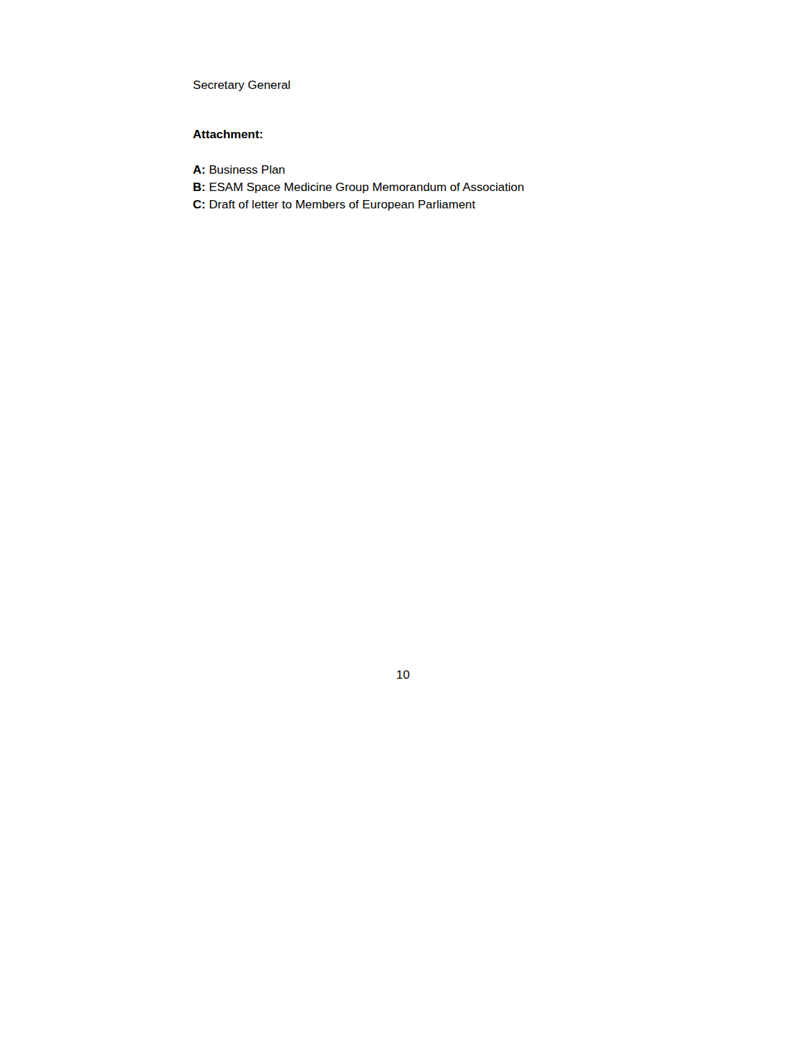Secretary General
Attachment:
A: Business Plan
B: ESAM Space Medicine Group Memorandum of Association
C: Draft of letter to Members of European Parliament
10